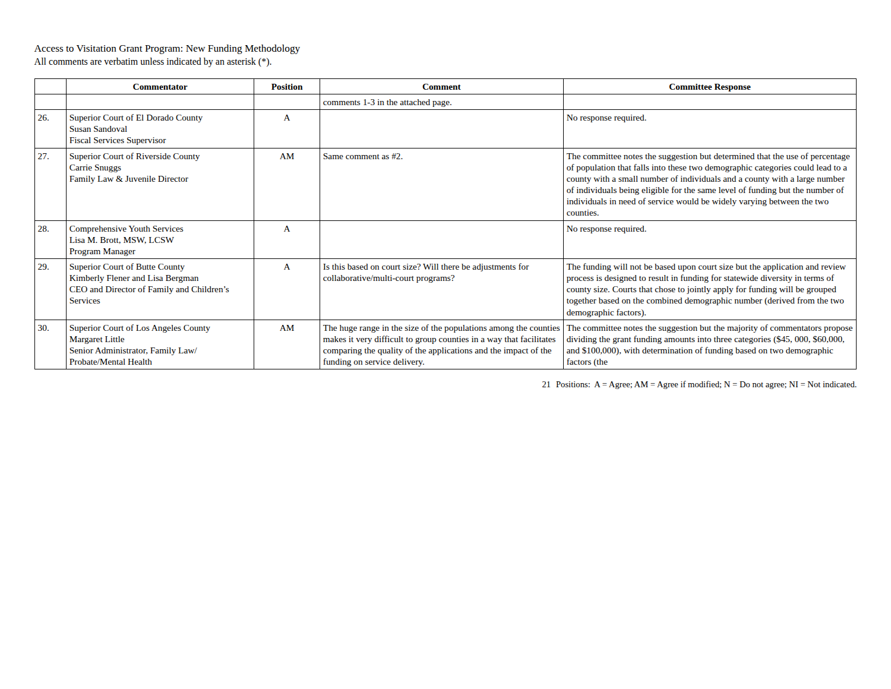Access to Visitation Grant Program: New Funding Methodology
All comments are verbatim unless indicated by an asterisk (*).
| | Commentator | Position | Comment | Committee Response |
| --- | --- | --- | --- | --- |
| | | | comments 1-3 in the attached page. | |
| 26. | Superior Court of El Dorado County Susan Sandoval Fiscal Services Supervisor | A | | No response required. |
| 27. | Superior Court of Riverside County Carrie Snuggs Family Law & Juvenile Director | AM | Same comment as #2. | The committee notes the suggestion but determined that the use of percentage of population that falls into these two demographic categories could lead to a county with a small number of individuals and a county with a large number of individuals being eligible for the same level of funding but the number of individuals in need of service would be widely varying between the two counties. |
| 28. | Comprehensive Youth Services Lisa M. Brott, MSW, LCSW Program Manager | A | | No response required. |
| 29. | Superior Court of Butte County Kimberly Flener and Lisa Bergman CEO and Director of Family and Children’s Services | A | Is this based on court size? Will there be adjustments for collaborative/multi-court programs? | The funding will not be based upon court size but the application and review process is designed to result in funding for statewide diversity in terms of county size. Courts that chose to jointly apply for funding will be grouped together based on the combined demographic number (derived from the two demographic factors). |
| 30. | Superior Court of Los Angeles County Margaret Little Senior Administrator, Family Law/ Probate/Mental Health | AM | The huge range in the size of the populations among the counties makes it very difficult to group counties in a way that facilitates comparing the quality of the applications and the impact of the funding on service delivery. | The committee notes the suggestion but the majority of commentators propose dividing the grant funding amounts into three categories ($45, 000, $60,000, and $100,000), with determination of funding based on two demographic factors (the |
21 Positions: A = Agree; AM = Agree if modified; N = Do not agree; NI = Not indicated.